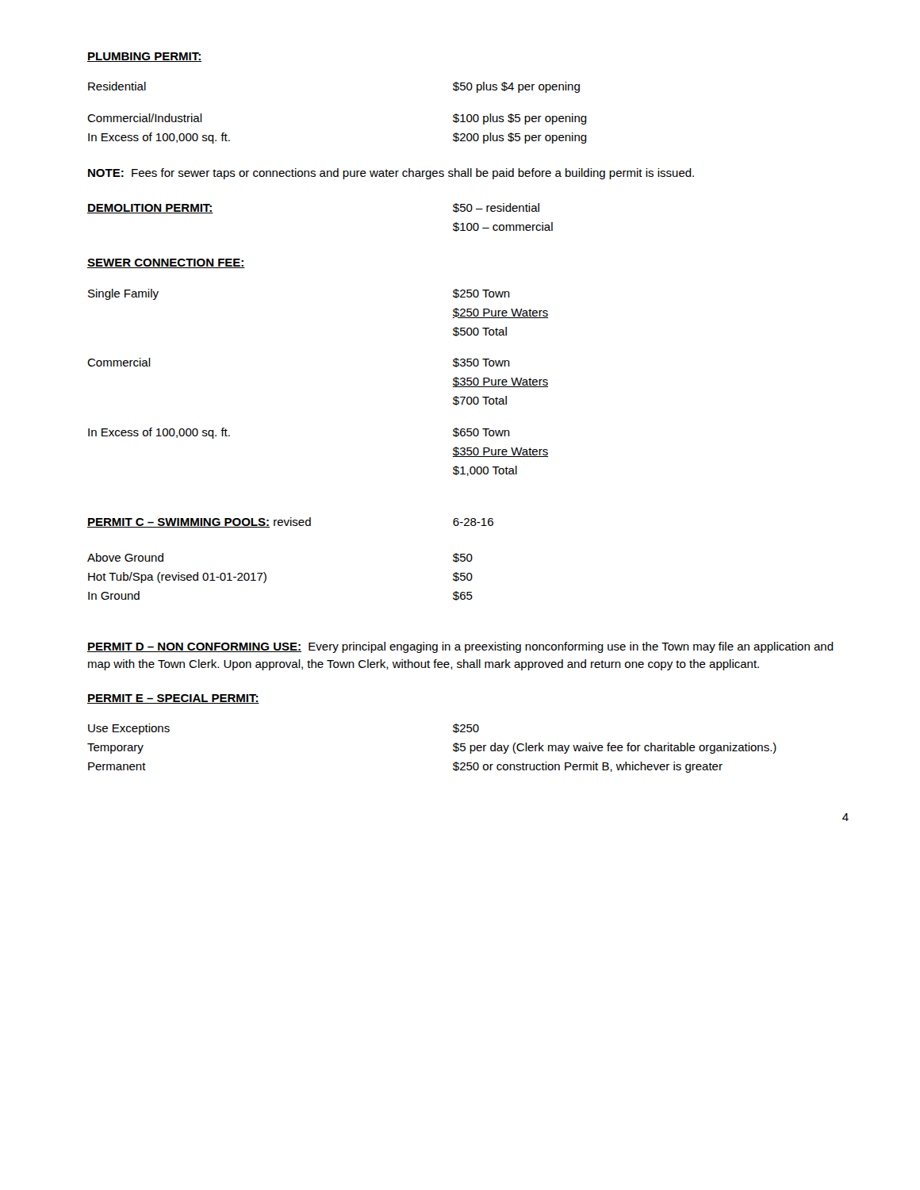PLUMBING PERMIT:
| Residential | $50 plus $4 per opening |
| Commercial/Industrial | $100 plus $5 per opening |
| In Excess of 100,000 sq. ft. | $200 plus $5 per opening |
NOTE: Fees for sewer taps or connections and pure water charges shall be paid before a building permit is issued.
| DEMOLITION PERMIT: | $50 – residential |
| | $100 – commercial |
SEWER CONNECTION FEE:
| Single Family | $250 Town |
| | $250 Pure Waters |
| | $500 Total |
| Commercial | $350 Town |
| | $350 Pure Waters |
| | $700 Total |
| In Excess of 100,000 sq. ft. | $650 Town |
| | $350 Pure Waters |
| | $1,000 Total |
| PERMIT C – SWIMMING POOLS: revised | 6-28-16 |
| Above Ground | $50 |
| Hot Tub/Spa (revised 01-01-2017) | $50 |
| In Ground | $65 |
PERMIT D – NON CONFORMING USE: Every principal engaging in a preexisting nonconforming use in the Town may file an application and map with the Town Clerk. Upon approval, the Town Clerk, without fee, shall mark approved and return one copy to the applicant.
PERMIT E – SPECIAL PERMIT:
| Use Exceptions | $250 |
| Temporary | $5 per day (Clerk may waive fee for charitable organizations.) |
| Permanent | $250 or construction Permit B, whichever is greater |
4